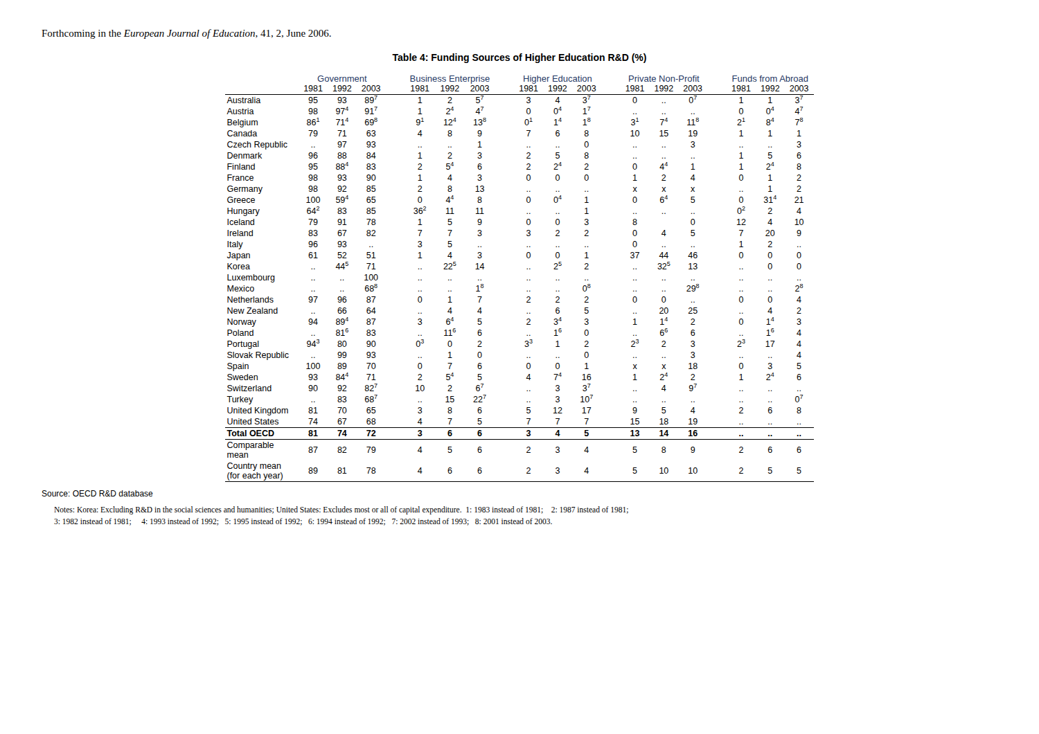Forthcoming in the European Journal of Education, 41, 2, June 2006.
Table 4: Funding Sources of Higher Education R&D (%)
| | Government | | Business Enterprise | | Higher Education | | Private Non-Profit | | Funds from Abroad |
| --- | --- | --- | --- | --- | --- | --- | --- | --- | --- |
| | 1981 | 1992 | 2003 | | 1981 | 1992 | 2003 | | 1981 | 1992 | 2003 | | 1981 | 1992 | 2003 | | 1981 | 1992 | 2003 |
| Australia | 95 | 93 | 89 7 | | 1 | 2 | 5 7 | | 3 | 4 | 3 7 | | 0 | .. | 0 7 | | 1 | 1 | 3 7 |
| Austria | 98 | 97 4 | 91 7 | | 1 | 2 4 | 4 7 | | 0 | 0 4 | 1 7 | | .. | .. | .. | | 0 | 0 4 | 4 7 |
| Belgium | 86 1 | 71 4 | 69 8 | | 9 1 | 12 4 | 13 8 | | 0 1 | 1 4 | 1 8 | | 3 1 | 7 4 | 11 8 | | 2 1 | 8 4 | 7 8 |
| Canada | 79 | 71 | 63 | | 4 | 8 | 9 | | 7 | 6 | 8 | | 10 | 15 | 19 | | 1 | 1 | 1 |
| Czech Republic | .. | 97 | 93 | | .. | .. | 1 | | .. | .. | 0 | | .. | .. | 3 | | .. | .. | 3 |
| Denmark | 96 | 88 | 84 | | 1 | 2 | 3 | | 2 | 5 | 8 | | .. | .. | .. | | 1 | 5 | 6 |
| Finland | 95 | 88 4 | 83 | | 2 | 5 4 | 6 | | 2 | 2 4 | 2 | | 0 | 4 4 | 1 | | 1 | 2 4 | 8 |
| France | 98 | 93 | 90 | | 1 | 4 | 3 | | 0 | 0 | 0 | | 1 | 2 | 4 | | 0 | 1 | 2 |
| Germany | 98 | 92 | 85 | | 2 | 8 | 13 | | .. | .. | .. | | x | x | x | | .. | 1 | 2 |
| Greece | 100 | 59 4 | 65 | | 0 | 4 4 | 8 | | 0 | 0 4 | 1 | | 0 | 6 4 | 5 | | 0 | 31 4 | 21 |
| Hungary | 64 2 | 83 | 85 | | 36 2 | 11 | 11 | | .. | .. | 1 | | .. | .. | .. | | 0 2 | 2 | 4 |
| Iceland | 79 | 91 | 78 | | 1 | 5 | 9 | | 0 | 0 | 3 | | 8 | | 0 | | 12 | 4 | 10 |
| Ireland | 83 | 67 | 82 | | 7 | 7 | 3 | | 3 | 2 | 2 | | 0 | 4 | 5 | | 7 | 20 | 9 |
| Italy | 96 | 93 | .. | | 3 | 5 | .. | | .. | .. | .. | | 0 | .. | .. | | 1 | 2 | .. |
| Japan | 61 | 52 | 51 | | 1 | 4 | 3 | | 0 | 0 | 1 | | 37 | 44 | 46 | | 0 | 0 | 0 |
| Korea | .. | 44 5 | 71 | | .. | 22 5 | 14 | | .. | 2 5 | 2 | | .. | 32 5 | 13 | | .. | 0 | 0 |
| Luxembourg | .. | .. | 100 | | .. | .. | .. | | .. | .. | .. | | .. | .. | .. | | .. | .. | .. |
| Mexico | .. | .. | 68 8 | | .. | .. | 1 8 | | .. | .. | 0 8 | | .. | .. | 29 8 | | .. | .. | 2 8 |
| Netherlands | 97 | 96 | 87 | | 0 | 1 | 7 | | 2 | 2 | 2 | | 0 | 0 | .. | | 0 | 0 | 4 |
| New Zealand | .. | 66 | 64 | | .. | 4 | 4 | | .. | 6 | 5 | | .. | 20 | 25 | | .. | 4 | 2 |
| Norway | 94 | 89 4 | 87 | | 3 | 6 4 | 5 | | 2 | 3 4 | 3 | | 1 | 1 4 | 2 | | 0 | 1 4 | 3 |
| Poland | .. | 81 6 | 83 | | .. | 11 6 | 6 | | .. | 1 6 | 0 | | .. | 6 6 | 6 | | .. | 1 6 | 4 |
| Portugal | 94 3 | 80 | 90 | | 0 3 | 0 | 2 | | 3 3 | 1 | 2 | | 2 3 | 2 | 3 | | 2 3 | 17 | 4 |
| Slovak Republic | .. | 99 | 93 | | .. | 1 | 0 | | .. | .. | 0 | | .. | .. | 3 | | .. | .. | 4 |
| Spain | 100 | 89 | 70 | | 0 | 7 | 6 | | 0 | 0 | 1 | | x | x | 18 | | 0 | 3 | 5 |
| Sweden | 93 | 84 4 | 71 | | 2 | 5 4 | 5 | | 4 | 7 4 | 16 | | 1 | 2 4 | 2 | | 1 | 2 4 | 6 |
| Switzerland | 90 | 92 | 82 7 | | 10 | 2 | 6 7 | | .. | 3 | 3 7 | | .. | 4 | 9 7 | | .. | .. | .. |
| Turkey | .. | 83 | 68 7 | | .. | 15 | 22 7 | | .. | 3 | 10 7 | | .. | .. | .. | | .. | .. | 0 7 |
| United Kingdom | 81 | 70 | 65 | | 3 | 8 | 6 | | 5 | 12 | 17 | | 9 | 5 | 4 | | 2 | 6 | 8 |
| United States | 74 | 67 | 68 | | 4 | 7 | 5 | | 7 | 7 | 7 | | 15 | 18 | 19 | | .. | .. | .. |
| Total OECD | 81 | 74 | 72 | | 3 | 6 | 6 | | 3 | 4 | 5 | | 13 | 14 | 16 | | .. | .. | .. |
| Comparable mean | 87 | 82 | 79 | | 4 | 5 | 6 | | 2 | 3 | 4 | | 5 | 8 | 9 | | 2 | 6 | 6 |
| Country mean (for each year) | 89 | 81 | 78 | | 4 | 6 | 6 | | 2 | 3 | 4 | | 5 | 10 | 10 | | 2 | 5 | 5 |
Source: OECD R&D database
Notes: Korea: Excluding R&D in the social sciences and humanities; United States: Excludes most or all of capital expenditure. 1: 1983 instead of 1981; 2: 1987 instead of 1981;
3: 1982 instead of 1981; 4: 1993 instead of 1992; 5: 1995 instead of 1992; 6: 1994 instead of 1992; 7: 2002 instead of 1993; 8: 2001 instead of 2003.